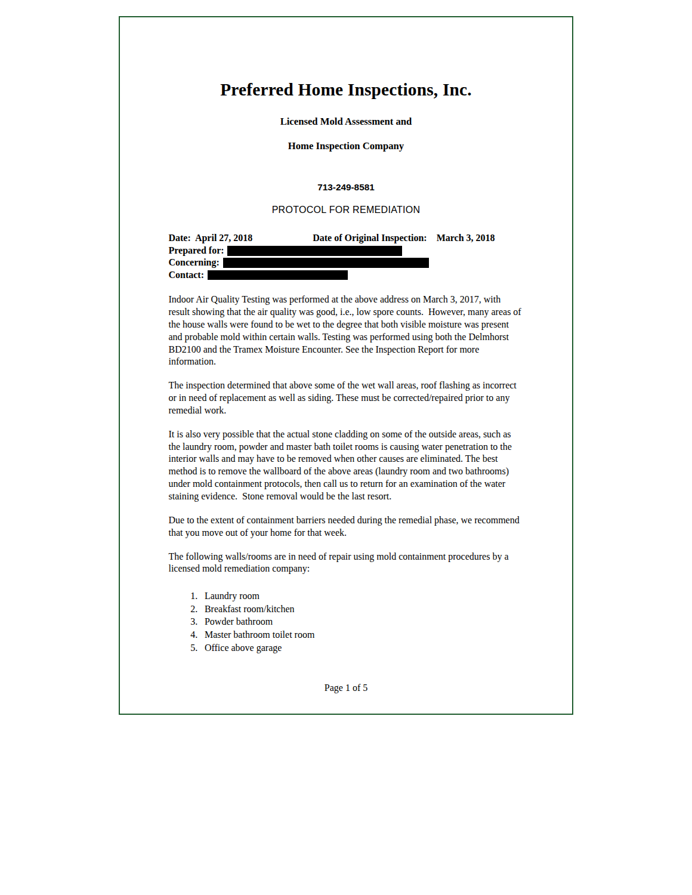Preferred Home Inspections, Inc.
Licensed Mold Assessment and
Home Inspection Company
713-249-8581
PROTOCOL FOR REMEDIATION
Date: April 27, 2018 Date of Original Inspection: March 3, 2018 Prepared for: Concerning: Contact:
Indoor Air Quality Testing was performed at the above address on March 3, 2017, with result showing that the air quality was good, i.e., low spore counts. However, many areas of the house walls were found to be wet to the degree that both visible moisture was present and probable mold within certain walls. Testing was performed using both the Delmhorst BD2100 and the Tramex Moisture Encounter. See the Inspection Report for more information.
The inspection determined that above some of the wet wall areas, roof flashing as incorrect or in need of replacement as well as siding. These must be corrected/repaired prior to any remedial work.
It is also very possible that the actual stone cladding on some of the outside areas, such as the laundry room, powder and master bath toilet rooms is causing water penetration to the interior walls and may have to be removed when other causes are eliminated. The best method is to remove the wallboard of the above areas (laundry room and two bathrooms) under mold containment protocols, then call us to return for an examination of the water staining evidence. Stone removal would be the last resort.
Due to the extent of containment barriers needed during the remedial phase, we recommend that you move out of your home for that week.
The following walls/rooms are in need of repair using mold containment procedures by a licensed mold remediation company:
Laundry room
Breakfast room/kitchen
Powder bathroom
Master bathroom toilet room
Office above garage
Page 1 of 5